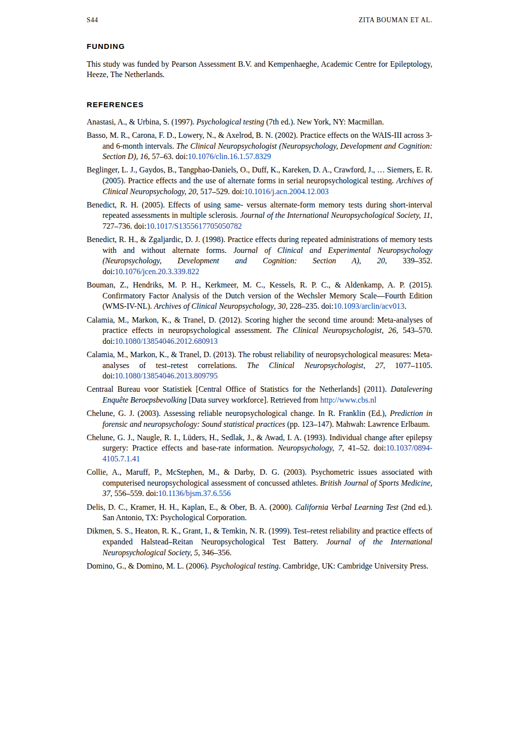S44 Zita Bouman et al.
FUNDING
This study was funded by Pearson Assessment B.V. and Kempenhaeghe, Academic Centre for Epileptology, Heeze, The Netherlands.
REFERENCES
Anastasi, A., & Urbina, S. (1997). Psychological testing (7th ed.). New York, NY: Macmillan.
Basso, M. R., Carona, F. D., Lowery, N., & Axelrod, B. N. (2002). Practice effects on the WAIS-III across 3- and 6-month intervals. The Clinical Neuropsychologist (Neuropsychology, Development and Cognition: Section D), 16, 57–63. doi:10.1076/clin.16.1.57.8329
Beglinger, L. J., Gaydos, B., Tangphao-Daniels, O., Duff, K., Kareken, D. A., Crawford, J., … Siemers, E. R. (2005). Practice effects and the use of alternate forms in serial neuropsychological testing. Archives of Clinical Neuropsychology, 20, 517–529. doi:10.1016/j.acn.2004.12.003
Benedict, R. H. (2005). Effects of using same- versus alternate-form memory tests during short-interval repeated assessments in multiple sclerosis. Journal of the International Neuropsychological Society, 11, 727–736. doi:10.1017/S1355617705050782
Benedict, R. H., & Zgaljardic, D. J. (1998). Practice effects during repeated administrations of memory tests with and without alternate forms. Journal of Clinical and Experimental Neuropsychology (Neuropsychology, Development and Cognition: Section A), 20, 339–352. doi:10.1076/jcen.20.3.339.822
Bouman, Z., Hendriks, M. P. H., Kerkmeer, M. C., Kessels, R. P. C., & Aldenkamp, A. P. (2015). Confirmatory Factor Analysis of the Dutch version of the Wechsler Memory Scale—Fourth Edition (WMS-IV-NL). Archives of Clinical Neuropsychology, 30, 228–235. doi:10.1093/arclin/acv013.
Calamia, M., Markon, K., & Tranel, D. (2012). Scoring higher the second time around: Meta-analyses of practice effects in neuropsychological assessment. The Clinical Neuropsychologist, 26, 543–570. doi:10.1080/13854046.2012.680913
Calamia, M., Markon, K., & Tranel, D. (2013). The robust reliability of neuropsychological measures: Meta-analyses of test–retest correlations. The Clinical Neuropsychologist, 27, 1077–1105. doi:10.1080/13854046.2013.809795
Centraal Bureau voor Statistiek [Central Office of Statistics for the Netherlands] (2011). Datalevering Enquête Beroepsbevolking [Data survey workforce]. Retrieved from http://www.cbs.nl
Chelune, G. J. (2003). Assessing reliable neuropsychological change. In R. Franklin (Ed.), Prediction in forensic and neuropsychology: Sound statistical practices (pp. 123–147). Mahwah: Lawrence Erlbaum.
Chelune, G. J., Naugle, R. I., Lüders, H., Sedlak, J., & Awad, I. A. (1993). Individual change after epilepsy surgery: Practice effects and base-rate information. Neuropsychology, 7, 41–52. doi:10.1037/0894-4105.7.1.41
Collie, A., Maruff, P., McStephen, M., & Darby, D. G. (2003). Psychometric issues associated with computerised neuropsychological assessment of concussed athletes. British Journal of Sports Medicine, 37, 556–559. doi:10.1136/bjsm.37.6.556
Delis, D. C., Kramer, H. H., Kaplan, E., & Ober, B. A. (2000). California Verbal Learning Test (2nd ed.). San Antonio, TX: Psychological Corporation.
Dikmen, S. S., Heaton, R. K., Grant, I., & Temkin, N. R. (1999). Test–retest reliability and practice effects of expanded Halstead–Reitan Neuropsychological Test Battery. Journal of the International Neuropsychological Society, 5, 346–356.
Domino, G., & Domino, M. L. (2006). Psychological testing. Cambridge, UK: Cambridge University Press.